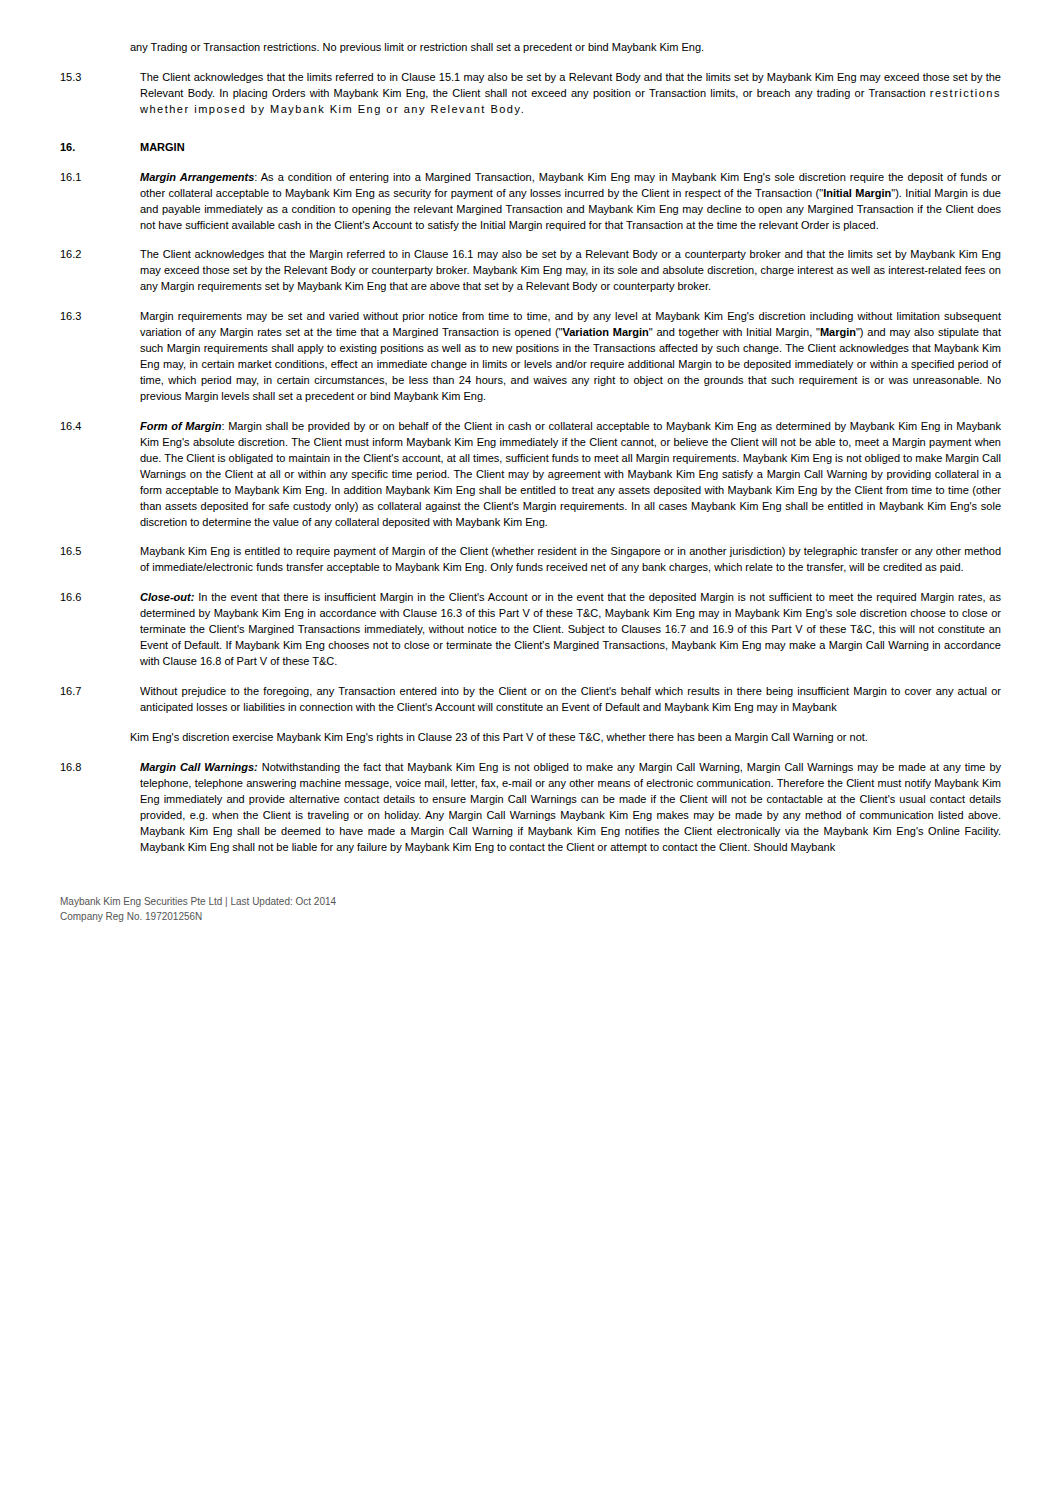any Trading or Transaction restrictions. No previous limit or restriction shall set a precedent or bind Maybank Kim Eng.
15.3
The Client acknowledges that the limits referred to in Clause 15.1 may also be set by a Relevant Body and that the limits set by Maybank Kim Eng may exceed those set by the Relevant Body. In placing Orders with Maybank Kim Eng, the Client shall not exceed any position or Transaction limits, or breach any trading or Transaction restrictions whether imposed by Maybank Kim Eng or any Relevant Body.
16.
MARGIN
16.1
Margin Arrangements: As a condition of entering into a Margined Transaction, Maybank Kim Eng may in Maybank Kim Eng's sole discretion require the deposit of funds or other collateral acceptable to Maybank Kim Eng as security for payment of any losses incurred by the Client in respect of the Transaction ("Initial Margin"). Initial Margin is due and payable immediately as a condition to opening the relevant Margined Transaction and Maybank Kim Eng may decline to open any Margined Transaction if the Client does not have sufficient available cash in the Client's Account to satisfy the Initial Margin required for that Transaction at the time the relevant Order is placed.
16.2
The Client acknowledges that the Margin referred to in Clause 16.1 may also be set by a Relevant Body or a counterparty broker and that the limits set by Maybank Kim Eng may exceed those set by the Relevant Body or counterparty broker. Maybank Kim Eng may, in its sole and absolute discretion, charge interest as well as interest-related fees on any Margin requirements set by Maybank Kim Eng that are above that set by a Relevant Body or counterparty broker.
16.3
Margin requirements may be set and varied without prior notice from time to time, and by any level at Maybank Kim Eng's discretion including without limitation subsequent variation of any Margin rates set at the time that a Margined Transaction is opened ("Variation Margin" and together with Initial Margin, "Margin") and may also stipulate that such Margin requirements shall apply to existing positions as well as to new positions in the Transactions affected by such change. The Client acknowledges that Maybank Kim Eng may, in certain market conditions, effect an immediate change in limits or levels and/or require additional Margin to be deposited immediately or within a specified period of time, which period may, in certain circumstances, be less than 24 hours, and waives any right to object on the grounds that such requirement is or was unreasonable. No previous Margin levels shall set a precedent or bind Maybank Kim Eng.
16.4
Form of Margin: Margin shall be provided by or on behalf of the Client in cash or collateral acceptable to Maybank Kim Eng as determined by Maybank Kim Eng in Maybank Kim Eng's absolute discretion. The Client must inform Maybank Kim Eng immediately if the Client cannot, or believe the Client will not be able to, meet a Margin payment when due. The Client is obligated to maintain in the Client's account, at all times, sufficient funds to meet all Margin requirements. Maybank Kim Eng is not obliged to make Margin Call Warnings on the Client at all or within any specific time period. The Client may by agreement with Maybank Kim Eng satisfy a Margin Call Warning by providing collateral in a form acceptable to Maybank Kim Eng. In addition Maybank Kim Eng shall be entitled to treat any assets deposited with Maybank Kim Eng by the Client from time to time (other than assets deposited for safe custody only) as collateral against the Client's Margin requirements. In all cases Maybank Kim Eng shall be entitled in Maybank Kim Eng's sole discretion to determine the value of any collateral deposited with Maybank Kim Eng.
16.5
Maybank Kim Eng is entitled to require payment of Margin of the Client (whether resident in the Singapore or in another jurisdiction) by telegraphic transfer or any other method of immediate/electronic funds transfer acceptable to Maybank Kim Eng. Only funds received net of any bank charges, which relate to the transfer, will be credited as paid.
16.6
Close-out: In the event that there is insufficient Margin in the Client's Account or in the event that the deposited Margin is not sufficient to meet the required Margin rates, as determined by Maybank Kim Eng in accordance with Clause 16.3 of this Part V of these T&C, Maybank Kim Eng may in Maybank Kim Eng's sole discretion choose to close or terminate the Client's Margined Transactions immediately, without notice to the Client. Subject to Clauses 16.7 and 16.9 of this Part V of these T&C, this will not constitute an Event of Default. If Maybank Kim Eng chooses not to close or terminate the Client's Margined Transactions, Maybank Kim Eng may make a Margin Call Warning in accordance with Clause 16.8 of Part V of these T&C.
16.7
Without prejudice to the foregoing, any Transaction entered into by the Client or on the Client's behalf which results in there being insufficient Margin to cover any actual or anticipated losses or liabilities in connection with the Client's Account will constitute an Event of Default and Maybank Kim Eng may in Maybank
Kim Eng's discretion exercise Maybank Kim Eng's rights in Clause 23 of this Part V of these T&C, whether there has been a Margin Call Warning or not.
16.8
Margin Call Warnings: Notwithstanding the fact that Maybank Kim Eng is not obliged to make any Margin Call Warning, Margin Call Warnings may be made at any time by telephone, telephone answering machine message, voice mail, letter, fax, e-mail or any other means of electronic communication. Therefore the Client must notify Maybank Kim Eng immediately and provide alternative contact details to ensure Margin Call Warnings can be made if the Client will not be contactable at the Client's usual contact details provided, e.g. when the Client is traveling or on holiday. Any Margin Call Warnings Maybank Kim Eng makes may be made by any method of communication listed above. Maybank Kim Eng shall be deemed to have made a Margin Call Warning if Maybank Kim Eng notifies the Client electronically via the Maybank Kim Eng's Online Facility. Maybank Kim Eng shall not be liable for any failure by Maybank Kim Eng to contact the Client or attempt to contact the Client. Should Maybank
Maybank Kim Eng Securities Pte Ltd | Last Updated: Oct 2014
Company Reg No. 197201256N